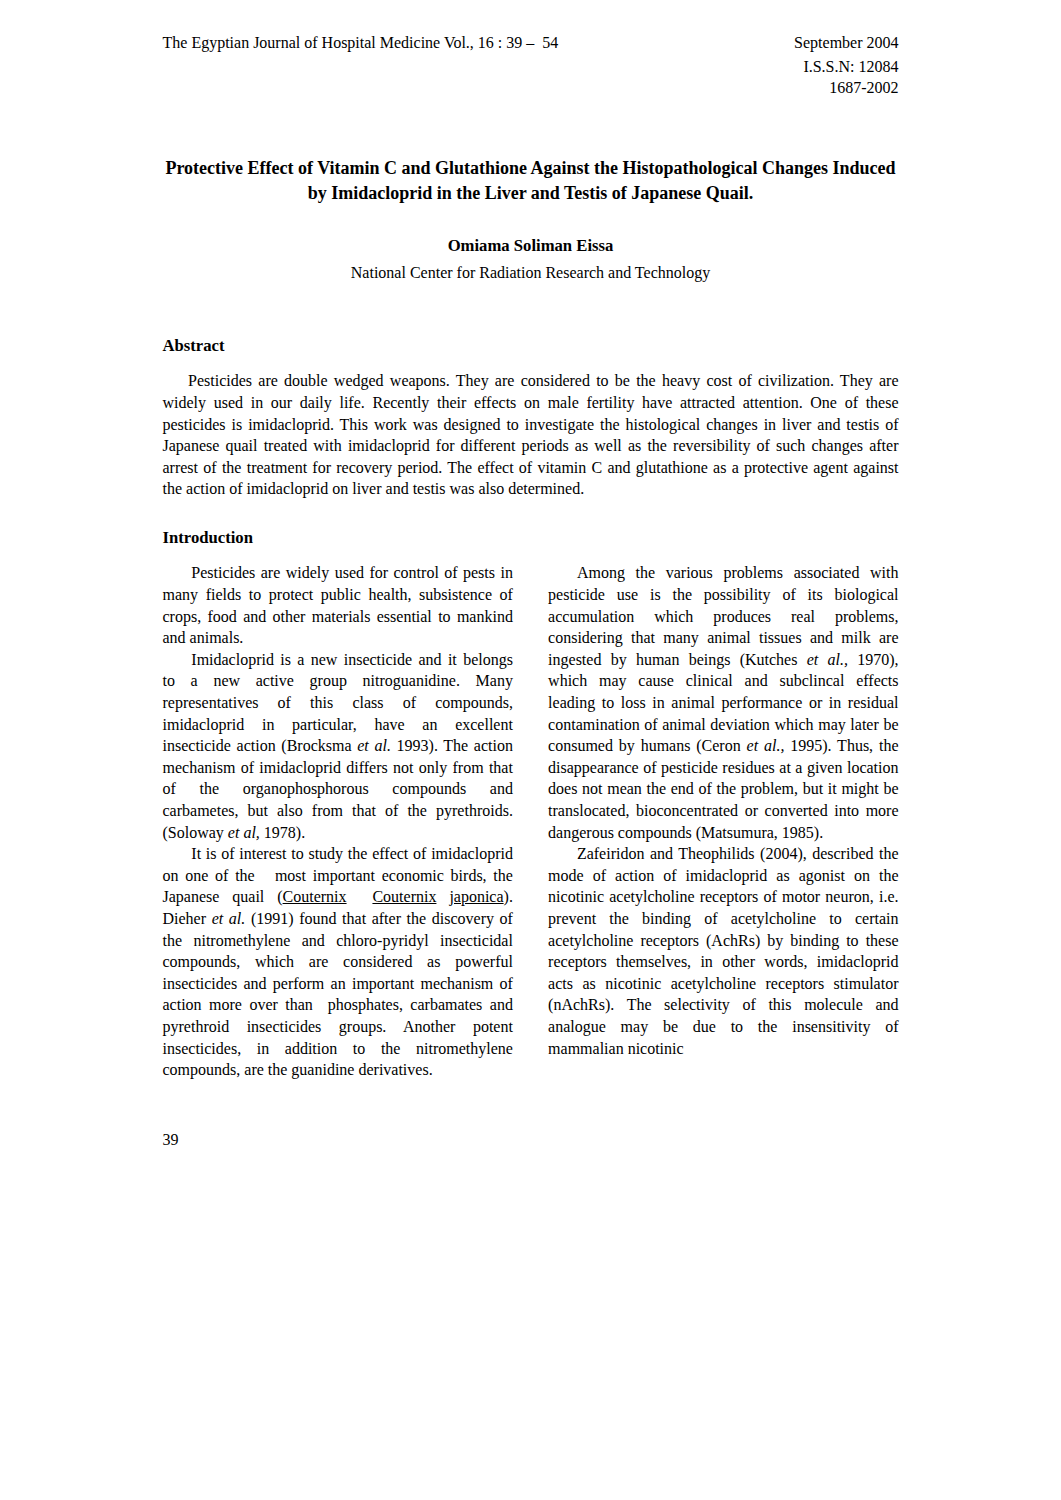The Egyptian Journal of Hospital Medicine Vol., 16 : 39 – 54
September 2004
I.S.S.N: 12084
1687-2002
Protective Effect of Vitamin C and Glutathione Against the Histopathological Changes Induced by Imidacloprid in the Liver and Testis of Japanese Quail.
Omiama Soliman Eissa
National Center for Radiation Research and Technology
Abstract
Pesticides are double wedged weapons. They are considered to be the heavy cost of civilization. They are widely used in our daily life. Recently their effects on male fertility have attracted attention. One of these pesticides is imidacloprid. This work was designed to investigate the histological changes in liver and testis of Japanese quail treated with imidacloprid for different periods as well as the reversibility of such changes after arrest of the treatment for recovery period. The effect of vitamin C and glutathione as a protective agent against the action of imidacloprid on liver and testis was also determined.
Introduction
Pesticides are widely used for control of pests in many fields to protect public health, subsistence of crops, food and other materials essential to mankind and animals.
Imidacloprid is a new insecticide and it belongs to a new active group nitroguanidine. Many representatives of this class of compounds, imidacloprid in particular, have an excellent insecticide action (Brocksma et al. 1993). The action mechanism of imidacloprid differs not only from that of the organophosphorous compounds and carbametes, but also from that of the pyrethroids. (Soloway et al, 1978).
It is of interest to study the effect of imidacloprid on one of the most important economic birds, the Japanese quail (Couternix Couternix japonica). Dieher et al. (1991) found that after the discovery of the nitromethylene and chloro-pyridyl insecticidal compounds, which are considered as powerful insecticides and perform an important mechanism of action more over than phosphates, carbamates and pyrethroid insecticides groups. Another potent insecticides, in addition to the nitromethylene compounds, are the guanidine derivatives.
Among the various problems associated with pesticide use is the possibility of its biological accumulation which produces real problems, considering that many animal tissues and milk are ingested by human beings (Kutches et al., 1970), which may cause clinical and subclincal effects leading to loss in animal performance or in residual contamination of animal deviation which may later be consumed by humans (Ceron et al., 1995). Thus, the disappearance of pesticide residues at a given location does not mean the end of the problem, but it might be translocated, bioconcentrated or converted into more dangerous compounds (Matsumura, 1985).
Zafeiridon and Theophilids (2004), described the mode of action of imidacloprid as agonist on the nicotinic acetylcholine receptors of motor neuron, i.e. prevent the binding of acetylcholine to certain acetylcholine receptors (AchRs) by binding to these receptors themselves, in other words, imidacloprid acts as nicotinic acetylcholine receptors stimulator (nAchRs). The selectivity of this molecule and analogue may be due to the insensitivity of mammalian nicotinic
39